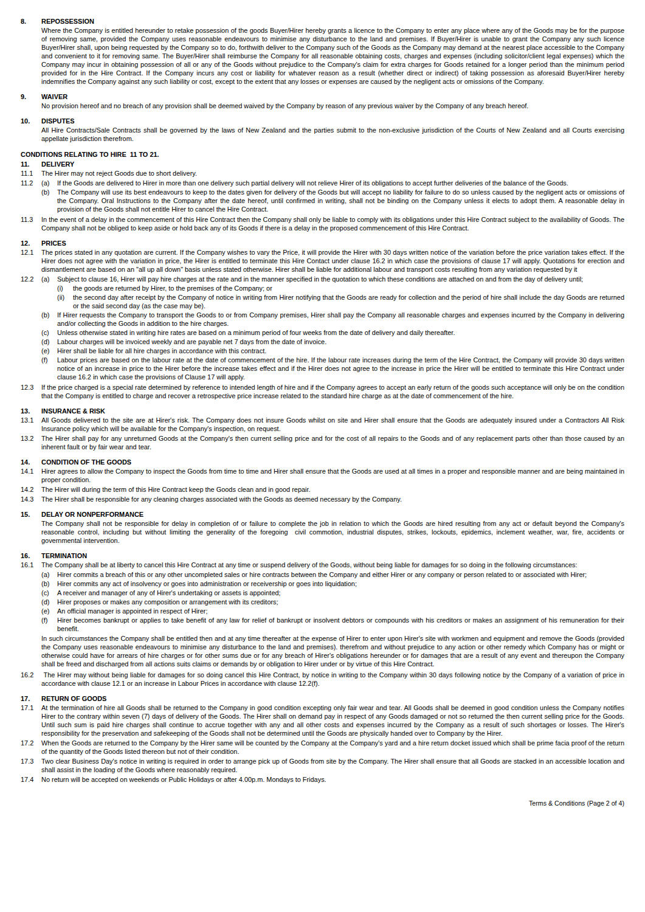8.
Repossession
Where the Company is entitled hereunder to retake possession of the goods Buyer/Hirer hereby grants a licence to the Company to enter any place where any of the Goods may be for the purpose of removing same, provided the Company uses reasonable endeavours to minimise any disturbance to the land and premises. If Buyer/Hirer is unable to grant the Company any such licence Buyer/Hirer shall, upon being requested by the Company so to do, forthwith deliver to the Company such of the Goods as the Company may demand at the nearest place accessible to the Company and convenient to it for removing same. The Buyer/Hirer shall reimburse the Company for all reasonable obtaining costs, charges and expenses (including solicitor/client legal expenses) which the Company may incur in obtaining possession of all or any of the Goods without prejudice to the Company's claim for extra charges for Goods retained for a longer period than the minimum period provided for in the Hire Contract. If the Company incurs any cost or liability for whatever reason as a result (whether direct or indirect) of taking possession as aforesaid Buyer/Hirer hereby indemnifies the Company against any such liability or cost, except to the extent that any losses or expenses are caused by the negligent acts or omissions of the Company.
9.
Waiver
No provision hereof and no breach of any provision shall be deemed waived by the Company by reason of any previous waiver by the Company of any breach hereof.
10.
Disputes
All Hire Contracts/Sale Contracts shall be governed by the laws of New Zealand and the parties submit to the non-exclusive jurisdiction of the Courts of New Zealand and all Courts exercising appellate jurisdiction therefrom.
CONDITIONS RELATING TO HIRE 11 TO 21.
11.
Delivery
11.1
The Hirer may not reject Goods due to short delivery.
11.2
(a)
If the Goods are delivered to Hirer in more than one delivery such partial delivery will not relieve Hirer of its obligations to accept further deliveries of the balance of the Goods.
(b)
The Company will use its best endeavours to keep to the dates given for delivery of the Goods but will accept no liability for failure to do so unless caused by the negligent acts or omissions of the Company. Oral Instructions to the Company after the date hereof, until confirmed in writing, shall not be binding on the Company unless it elects to adopt them. A reasonable delay in provision of the Goods shall not entitle Hirer to cancel the Hire Contract.
11.3
In the event of a delay in the commencement of this Hire Contract then the Company shall only be liable to comply with its obligations under this Hire Contract subject to the availability of Goods. The Company shall not be obliged to keep aside or hold back any of its Goods if there is a delay in the proposed commencement of this Hire Contract.
12.
Prices
12.1
The prices stated in any quotation are current. If the Company wishes to vary the Price, it will provide the Hirer with 30 days written notice of the variation before the price variation takes effect. If the Hirer does not agree with the variation in price, the Hirer is entitled to terminate this Hire Contact under clause 16.2 in which case the provisions of clause 17 will apply. Quotations for erection and dismantlement are based on an "all up all down" basis unless stated otherwise. Hirer shall be liable for additional labour and transport costs resulting from any variation requested by it
12.2
(a)
Subject to clause 16, Hirer will pay hire charges at the rate and in the manner specified in the quotation to which these conditions are attached on and from the day of delivery until;
(i)
the goods are returned by Hirer, to the premises of the Company; or
(ii)
the second day after receipt by the Company of notice in writing from Hirer notifying that the Goods are ready for collection and the period of hire shall include the day Goods are returned or the said second day (as the case may be).
(b)
If Hirer requests the Company to transport the Goods to or from Company premises, Hirer shall pay the Company all reasonable charges and expenses incurred by the Company in delivering and/or collecting the Goods in addition to the hire charges.
(c)
Unless otherwise stated in writing hire rates are based on a minimum period of four weeks from the date of delivery and daily thereafter.
(d)
Labour charges will be invoiced weekly and are payable net 7 days from the date of invoice.
(e)
Hirer shall be liable for all hire charges in accordance with this contract.
(f)
Labour prices are based on the labour rate at the date of commencement of the hire. If the labour rate increases during the term of the Hire Contract, the Company will provide 30 days written notice of an increase in price to the Hirer before the increase takes effect and if the Hirer does not agree to the increase in price the Hirer will be entitled to terminate this Hire Contract under clause 16.2 in which case the provisions of Clause 17 will apply.
12.3
If the price charged is a special rate determined by reference to intended length of hire and if the Company agrees to accept an early return of the goods such acceptance will only be on the condition that the Company is entitled to charge and recover a retrospective price increase related to the standard hire charge as at the date of commencement of the hire.
13.
Insurance & Risk
13.1
All Goods delivered to the site are at Hirer's risk. The Company does not insure Goods whilst on site and Hirer shall ensure that the Goods are adequately insured under a Contractors All Risk Insurance policy which will be available for the Company's inspection, on request.
13.2
The Hirer shall pay for any unreturned Goods at the Company's then current selling price and for the cost of all repairs to the Goods and of any replacement parts other than those caused by an inherent fault or by fair wear and tear.
14.
Condition of the Goods
14.1
Hirer agrees to allow the Company to inspect the Goods from time to time and Hirer shall ensure that the Goods are used at all times in a proper and responsible manner and are being maintained in proper condition.
14.2
The Hirer will during the term of this Hire Contract keep the Goods clean and in good repair.
14.3
The Hirer shall be responsible for any cleaning charges associated with the Goods as deemed necessary by the Company.
15.
Delay or Nonperformance
The Company shall not be responsible for delay in completion of or failure to complete the job in relation to which the Goods are hired resulting from any act or default beyond the Company's reasonable control, including but without limiting the generality of the foregoing civil commotion, industrial disputes, strikes, lockouts, epidemics, inclement weather, war, fire, accidents or governmental intervention.
16.
Termination
16.1
The Company shall be at liberty to cancel this Hire Contract at any time or suspend delivery of the Goods, without being liable for damages for so doing in the following circumstances:
(a)
Hirer commits a breach of this or any other uncompleted sales or hire contracts between the Company and either Hirer or any company or person related to or associated with Hirer;
(b)
Hirer commits any act of insolvency or goes into administration or receivership or goes into liquidation;
(c)
A receiver and manager of any of Hirer's undertaking or assets is appointed;
(d)
Hirer proposes or makes any composition or arrangement with its creditors;
(e)
An official manager is appointed in respect of Hirer;
(f)
Hirer becomes bankrupt or applies to take benefit of any law for relief of bankrupt or insolvent debtors or compounds with his creditors or makes an assignment of his remuneration for their benefit.
In such circumstances the Company shall be entitled then and at any time thereafter at the expense of Hirer to enter upon Hirer's site with workmen and equipment and remove the Goods (provided the Company uses reasonable endeavours to minimise any disturbance to the land and premises). therefrom and without prejudice to any action or other remedy which Company has or might or otherwise could have for arrears of hire charges or for other sums due or for any breach of Hirer's obligations hereunder or for damages that are a result of any event and thereupon the Company shall be freed and discharged from all actions suits claims or demands by or obligation to Hirer under or by virtue of this Hire Contract.
16.2
The Hirer may without being liable for damages for so doing cancel this Hire Contract, by notice in writing to the Company within 30 days following notice by the Company of a variation of price in accordance with clause 12.1 or an increase in Labour Prices in accordance with clause 12.2(f).
17.
Return of Goods
17.1
At the termination of hire all Goods shall be returned to the Company in good condition excepting only fair wear and tear. All Goods shall be deemed in good condition unless the Company notifies Hirer to the contrary within seven (7) days of delivery of the Goods. The Hirer shall on demand pay in respect of any Goods damaged or not so returned the then current selling price for the Goods. Until such sum is paid hire charges shall continue to accrue together with any and all other costs and expenses incurred by the Company as a result of such shortages or losses. The Hirer's responsibility for the preservation and safekeeping of the Goods shall not be determined until the Goods are physically handed over to Company by the Hirer.
17.2
When the Goods are returned to the Company by the Hirer same will be counted by the Company at the Company's yard and a hire return docket issued which shall be prime facia proof of the return of the quantity of the Goods listed thereon but not of their condition.
17.3
Two clear Business Day's notice in writing is required in order to arrange pick up of Goods from site by the Company. The Hirer shall ensure that all Goods are stacked in an accessible location and shall assist in the loading of the Goods where reasonably required.
17.4
No return will be accepted on weekends or Public Holidays or after 4.00p.m. Mondays to Fridays.
Terms & Conditions (Page 2 of 4)